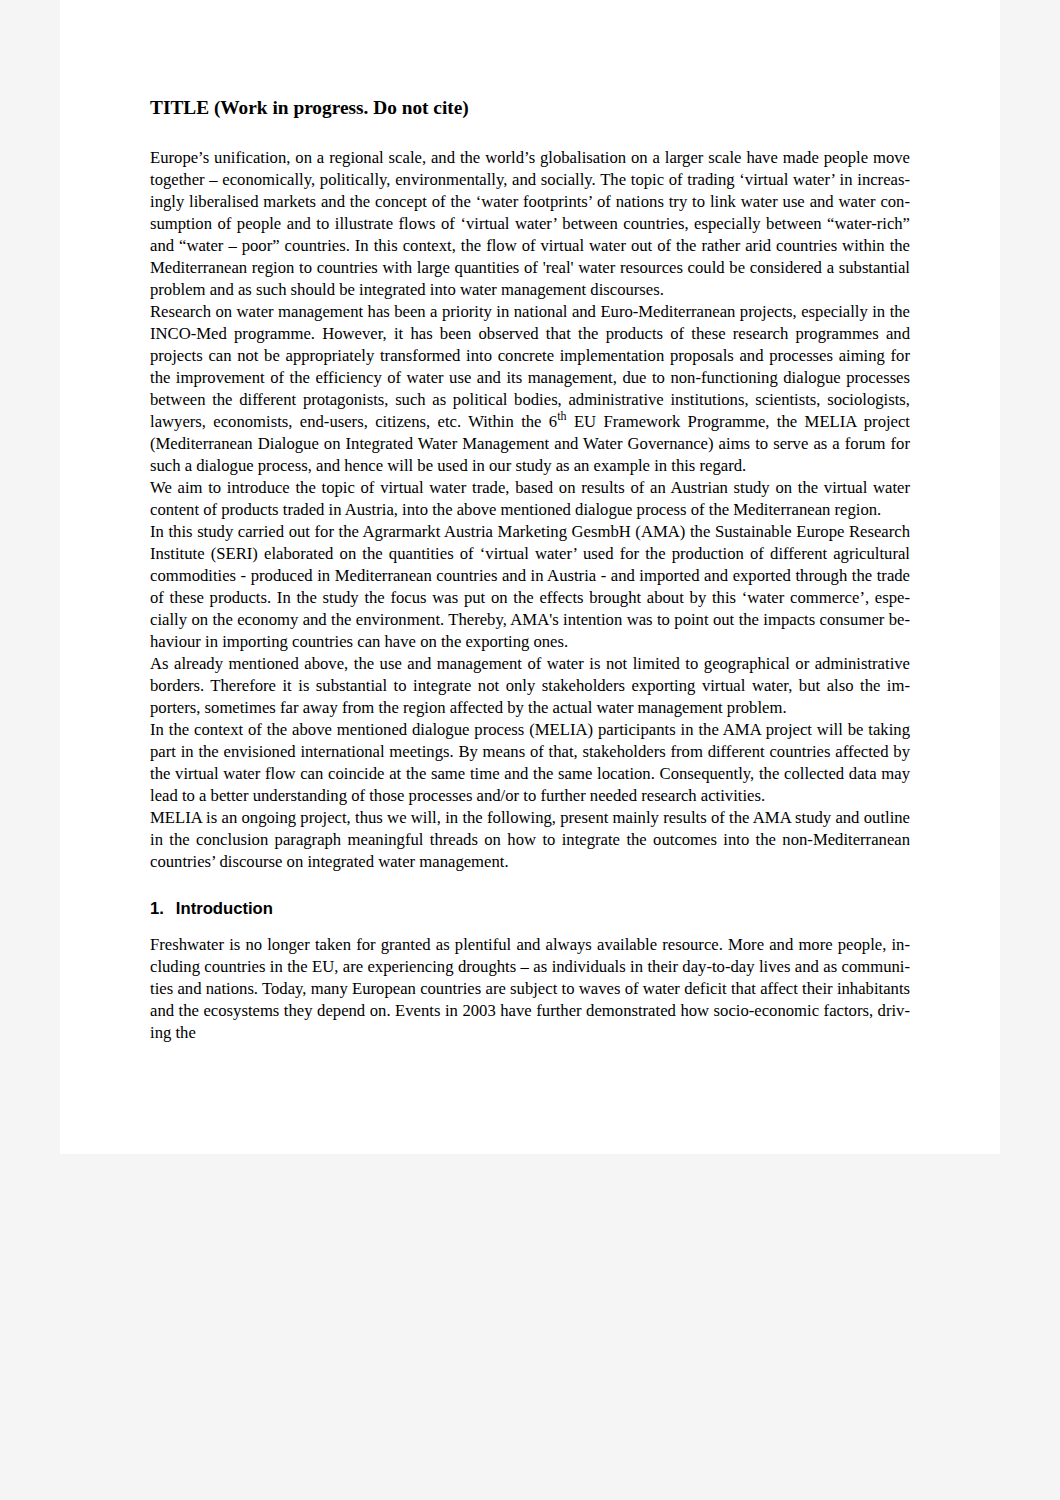TITLE (Work in progress. Do not cite)
Europe’s unification, on a regional scale, and the world’s globalisation on a larger scale have made people move together – economically, politically, environmentally, and socially. The topic of trading ‘virtual water’ in increasingly liberalised markets and the concept of the ‘water footprints’ of nations try to link water use and water consumption of people and to illustrate flows of ‘virtual water’ between countries, especially between “water-rich” and “water – poor” countries. In this context, the flow of virtual water out of the rather arid countries within the Mediterranean region to countries with large quantities of 'real' water resources could be considered a substantial problem and as such should be integrated into water management discourses.
Research on water management has been a priority in national and Euro-Mediterranean projects, especially in the INCO-Med programme. However, it has been observed that the products of these research programmes and projects can not be appropriately transformed into concrete implementation proposals and processes aiming for the improvement of the efficiency of water use and its management, due to non-functioning dialogue processes between the different protagonists, such as political bodies, administrative institutions, scientists, sociologists, lawyers, economists, end-users, citizens, etc. Within the 6th EU Framework Programme, the MELIA project (Mediterranean Dialogue on Integrated Water Management and Water Governance) aims to serve as a forum for such a dialogue process, and hence will be used in our study as an example in this regard.
We aim to introduce the topic of virtual water trade, based on results of an Austrian study on the virtual water content of products traded in Austria, into the above mentioned dialogue process of the Mediterranean region.
In this study carried out for the Agrarmarkt Austria Marketing GesmbH (AMA) the Sustainable Europe Research Institute (SERI) elaborated on the quantities of ‘virtual water’ used for the production of different agricultural commodities - produced in Mediterranean countries and in Austria - and imported and exported through the trade of these products. In the study the focus was put on the effects brought about by this ‘water commerce’, especially on the economy and the environment. Thereby, AMA's intention was to point out the impacts consumer behaviour in importing countries can have on the exporting ones.
As already mentioned above, the use and management of water is not limited to geographical or administrative borders. Therefore it is substantial to integrate not only stakeholders exporting virtual water, but also the importers, sometimes far away from the region affected by the actual water management problem.
In the context of the above mentioned dialogue process (MELIA) participants in the AMA project will be taking part in the envisioned international meetings. By means of that, stakeholders from different countries affected by the virtual water flow can coincide at the same time and the same location. Consequently, the collected data may lead to a better understanding of those processes and/or to further needed research activities.
MELIA is an ongoing project, thus we will, in the following, present mainly results of the AMA study and outline in the conclusion paragraph meaningful threads on how to integrate the outcomes into the non-Mediterranean countries’ discourse on integrated water management.
1. Introduction
Freshwater is no longer taken for granted as plentiful and always available resource. More and more people, including countries in the EU, are experiencing droughts – as individuals in their day-to-day lives and as communities and nations. Today, many European countries are subject to waves of water deficit that affect their inhabitants and the ecosystems they depend on. Events in 2003 have further demonstrated how socio-economic factors, driving the